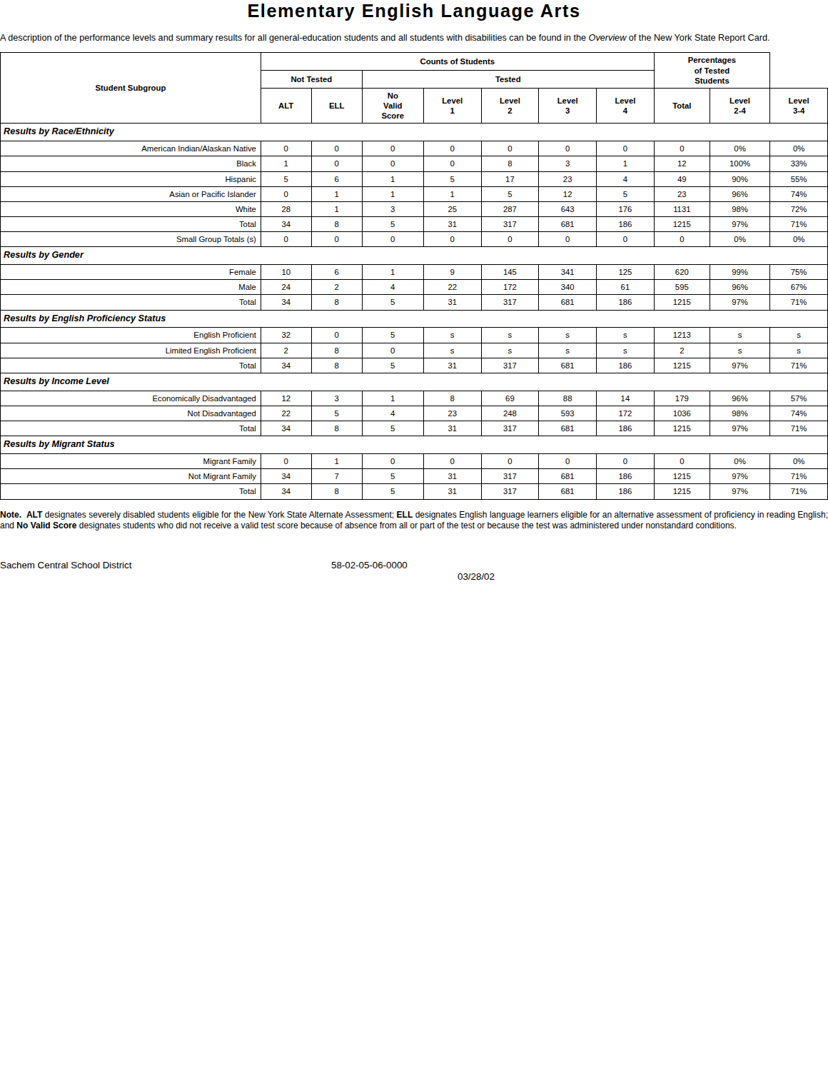Elementary English Language Arts
A description of the performance levels and summary results for all general-education students and all students with disabilities can be found in the Overview of the New York State Report Card.
| Student Subgroup | Counts of Students | Percentages of Tested Students |
| --- | --- | --- |
| Not Tested | Tested |
| ALT | ELL | No Valid Score | Level 1 | Level 2 | Level 3 | Level 4 | Total | Level 2-4 | Level 3-4 |
| Results by Race/Ethnicity |
| American Indian/Alaskan Native | 0 | 0 | 0 | 0 | 0 | 0 | 0 | 0 | 0% | 0% |
| Black | 1 | 0 | 0 | 0 | 8 | 3 | 1 | 12 | 100% | 33% |
| Hispanic | 5 | 6 | 1 | 5 | 17 | 23 | 4 | 49 | 90% | 55% |
| Asian or Pacific Islander | 0 | 1 | 1 | 1 | 5 | 12 | 5 | 23 | 96% | 74% |
| White | 28 | 1 | 3 | 25 | 287 | 643 | 176 | 1131 | 98% | 72% |
| Total | 34 | 8 | 5 | 31 | 317 | 681 | 186 | 1215 | 97% | 71% |
| Small Group Totals (s) | 0 | 0 | 0 | 0 | 0 | 0 | 0 | 0 | 0% | 0% |
| Results by Gender |
| Female | 10 | 6 | 1 | 9 | 145 | 341 | 125 | 620 | 99% | 75% |
| Male | 24 | 2 | 4 | 22 | 172 | 340 | 61 | 595 | 96% | 67% |
| Total | 34 | 8 | 5 | 31 | 317 | 681 | 186 | 1215 | 97% | 71% |
| Results by English Proficiency Status |
| English Proficient | 32 | 0 | 5 | s | s | s | s | 1213 | s | s |
| Limited English Proficient | 2 | 8 | 0 | s | s | s | s | 2 | s | s |
| Total | 34 | 8 | 5 | 31 | 317 | 681 | 186 | 1215 | 97% | 71% |
| Results by Income Level |
| Economically Disadvantaged | 12 | 3 | 1 | 8 | 69 | 88 | 14 | 179 | 96% | 57% |
| Not Disadvantaged | 22 | 5 | 4 | 23 | 248 | 593 | 172 | 1036 | 98% | 74% |
| Total | 34 | 8 | 5 | 31 | 317 | 681 | 186 | 1215 | 97% | 71% |
| Results by Migrant Status |
| Migrant Family | 0 | 1 | 0 | 0 | 0 | 0 | 0 | 0 | 0% | 0% |
| Not Migrant Family | 34 | 7 | 5 | 31 | 317 | 681 | 186 | 1215 | 97% | 71% |
| Total | 34 | 8 | 5 | 31 | 317 | 681 | 186 | 1215 | 97% | 71% |
Note. ALT designates severely disabled students eligible for the New York State Alternate Assessment; ELL designates English language learners eligible for an alternative assessment of proficiency in reading English; and No Valid Score designates students who did not receive a valid test score because of absence from all or part of the test or because the test was administered under nonstandard conditions.
| Sachem Central School District | 58-02-05-06-0000 | |
| | 03/28/02 | |